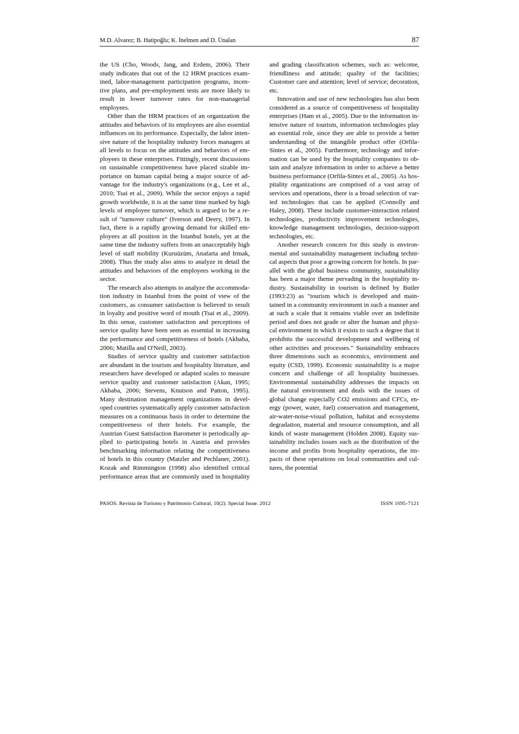M.D. Alvarez; B. Hatipoğlu; K. İnelmen and D. Ünalan 87
the US (Cho, Woods, Jang, and Erdem, 2006). Their study indicates that out of the 12 HRM practices examined, labor-management participation programs, incentive plans, and pre-employment tests are more likely to result in lower turnover rates for non-managerial employees.
Other than the HRM practices of an organization the attitudes and behaviors of its employees are also essential influences on its performance. Especially, the labor intensive nature of the hospitality industry forces managers at all levels to focus on the attitudes and behaviors of employees in these enterprises. Fittingly, recent discussions on sustainable competitiveness have placed sizable importance on human capital being a major source of advantage for the industry's organizations (e.g., Lee et al., 2010; Tsai et al., 2009). While the sector enjoys a rapid growth worldwide, it is at the same time marked by high levels of employee turnover, which is argued to be a result of "turnover culture" (Iverson and Deery, 1997). In fact, there is a rapidly growing demand for skilled employees at all position in the Istanbul hotels, yet at the same time the industry suffers from an unacceptably high level of staff mobility (Kuruüzüm, Anafarta and Irmak, 2008). Thus the study also aims to analyze in detail the attitudes and behaviors of the employees working in the sector.
The research also attempts to analyze the accommodation industry in Istanbul from the point of view of the customers, as consumer satisfaction is believed to result in loyalty and positive word of mouth (Tsai et al., 2009). In this sense, customer satisfaction and perceptions of service quality have been seen as essential in increasing the performance and competitiveness of hotels (Akbaba, 2006; Matilla and O'Neill, 2003).
Studies of service quality and customer satisfaction are abundant in the tourism and hospitality literature, and researchers have developed or adapted scales to measure service quality and customer satisfaction (Akan, 1995; Akbaba, 2006; Stevens, Knutson and Patton, 1995). Many destination management organizations in developed countries systematically apply customer satisfaction measures on a continuous basis in order to determine the competitiveness of their hotels. For example, the Austrian Guest Satisfaction Barometer is periodically applied to participating hotels in Austria and provides benchmarking information relating the competitiveness of hotels in this country (Matzler and Pechlaner, 2001). Kozak and Rimmington (1998) also identified critical performance areas that are commonly used in hospitality and grading classification schemes, such as: welcome, friendliness and attitude; quality of the facilities; Customer care and attention; level of service; decoration, etc.
Innovation and use of new technologies has also been considered as a source of competitiveness of hospitality enterprises (Ham et al., 2005). Due to the information intensive nature of tourism, information technologies play an essential role, since they are able to provide a better understanding of the intangible product offer (Orfila-Sintes et al., 2005). Furthermore, technology and information can be used by the hospitality companies to obtain and analyze information in order to achieve a better business performance (Orfila-Sintes et al., 2005). As hospitality organizations are comprised of a vast array of services and operations, there is a broad selection of varied technologies that can be applied (Connolly and Haley, 2008). These include customer-interaction related technologies, productivity improvement technologies, knowledge management technologies, decision-support technologies, etc.
Another research concern for this study is environmental and sustainability management including technical aspects that pose a growing concern for hotels. In parallel with the global business community, sustainability has been a major theme pervading in the hospitality industry. Sustainability in tourism is defined by Butler (1993:23) as "tourism which is developed and maintained in a community environment in such a manner and at such a scale that it remains viable over an indefinite period and does not grade or alter the human and physical environment in which it exists to such a degree that it prohibits the successful development and wellbeing of other activities and processes." Sustainability embraces three dimensions such as economics, environment and equity (CSD, 1999). Economic sustainability is a major concern and challenge of all hospitality businesses. Environmental sustainability addresses the impacts on the natural environment and deals with the issues of global change especially CO2 emissions and CFCs, energy (power, water, fuel) conservation and management, air-water-noise-visual pollution, habitat and ecosystems degradation, material and resource consumption, and all kinds of waste management (Holden 2008). Equity sustainability includes issues such as the distribution of the income and profits from hospitality operations, the impacts of these operations on local communities and cultures, the potential
PASOS. Revista de Turismo y Patrimonio Cultural, 10(2). Special Issue. 2012 ISSN 1695-7121